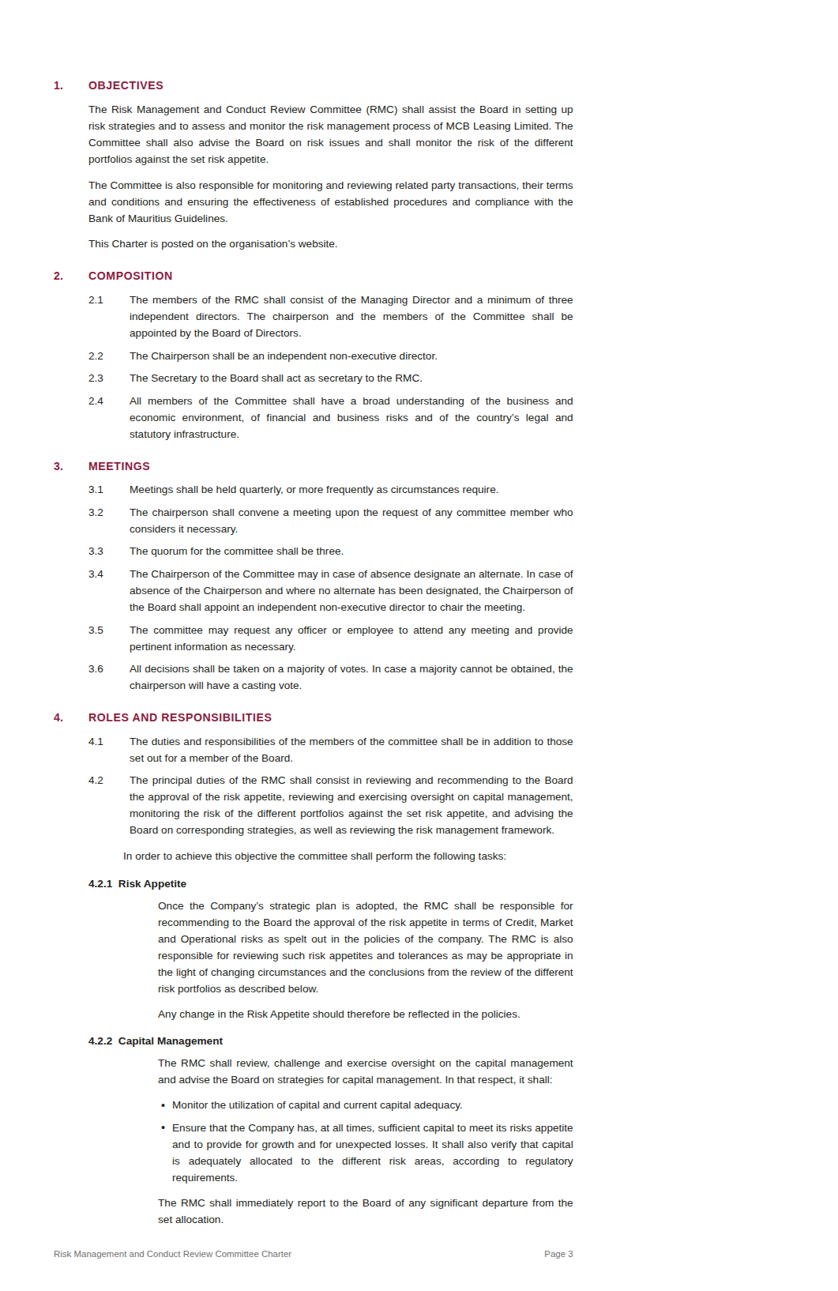1.
Objectives
The Risk Management and Conduct Review Committee (RMC) shall assist the Board in setting up risk strategies and to assess and monitor the risk management process of MCB Leasing Limited. The Committee shall also advise the Board on risk issues and shall monitor the risk of the different portfolios against the set risk appetite.
The Committee is also responsible for monitoring and reviewing related party transactions, their terms and conditions and ensuring the effectiveness of established procedures and compliance with the Bank of Mauritius Guidelines.
This Charter is posted on the organisation’s website.
2.
Composition
2.1
The members of the RMC shall consist of the Managing Director and a minimum of three independent directors. The chairperson and the members of the Committee shall be appointed by the Board of Directors.
2.2
The Chairperson shall be an independent non-executive director.
2.3
The Secretary to the Board shall act as secretary to the RMC.
2.4
All members of the Committee shall have a broad understanding of the business and economic environment, of financial and business risks and of the country’s legal and statutory infrastructure.
3.
Meetings
3.1
Meetings shall be held quarterly, or more frequently as circumstances require.
3.2
The chairperson shall convene a meeting upon the request of any committee member who considers it necessary.
3.3
The quorum for the committee shall be three.
3.4
The Chairperson of the Committee may in case of absence designate an alternate. In case of absence of the Chairperson and where no alternate has been designated, the Chairperson of the Board shall appoint an independent non-executive director to chair the meeting.
3.5
The committee may request any officer or employee to attend any meeting and provide pertinent information as necessary.
3.6
All decisions shall be taken on a majority of votes. In case a majority cannot be obtained, the chairperson will have a casting vote.
4.
Roles and Responsibilities
4.1
The duties and responsibilities of the members of the committee shall be in addition to those set out for a member of the Board.
4.2
The principal duties of the RMC shall consist in reviewing and recommending to the Board the approval of the risk appetite, reviewing and exercising oversight on capital management, monitoring the risk of the different portfolios against the set risk appetite, and advising the Board on corresponding strategies, as well as reviewing the risk management framework.
In order to achieve this objective the committee shall perform the following tasks:
4.2.1 Risk Appetite
Once the Company’s strategic plan is adopted, the RMC shall be responsible for recommending to the Board the approval of the risk appetite in terms of Credit, Market and Operational risks as spelt out in the policies of the company. The RMC is also responsible for reviewing such risk appetites and tolerances as may be appropriate in the light of changing circumstances and the conclusions from the review of the different risk portfolios as described below.
Any change in the Risk Appetite should therefore be reflected in the policies.
4.2.2 Capital Management
The RMC shall review, challenge and exercise oversight on the capital management and advise the Board on strategies for capital management. In that respect, it shall:
Monitor the utilization of capital and current capital adequacy.
Ensure that the Company has, at all times, sufficient capital to meet its risks appetite and to provide for growth and for unexpected losses. It shall also verify that capital is adequately allocated to the different risk areas, according to regulatory requirements.
The RMC shall immediately report to the Board of any significant departure from the set allocation.
Risk Management and Conduct Review Committee Charter Page 3